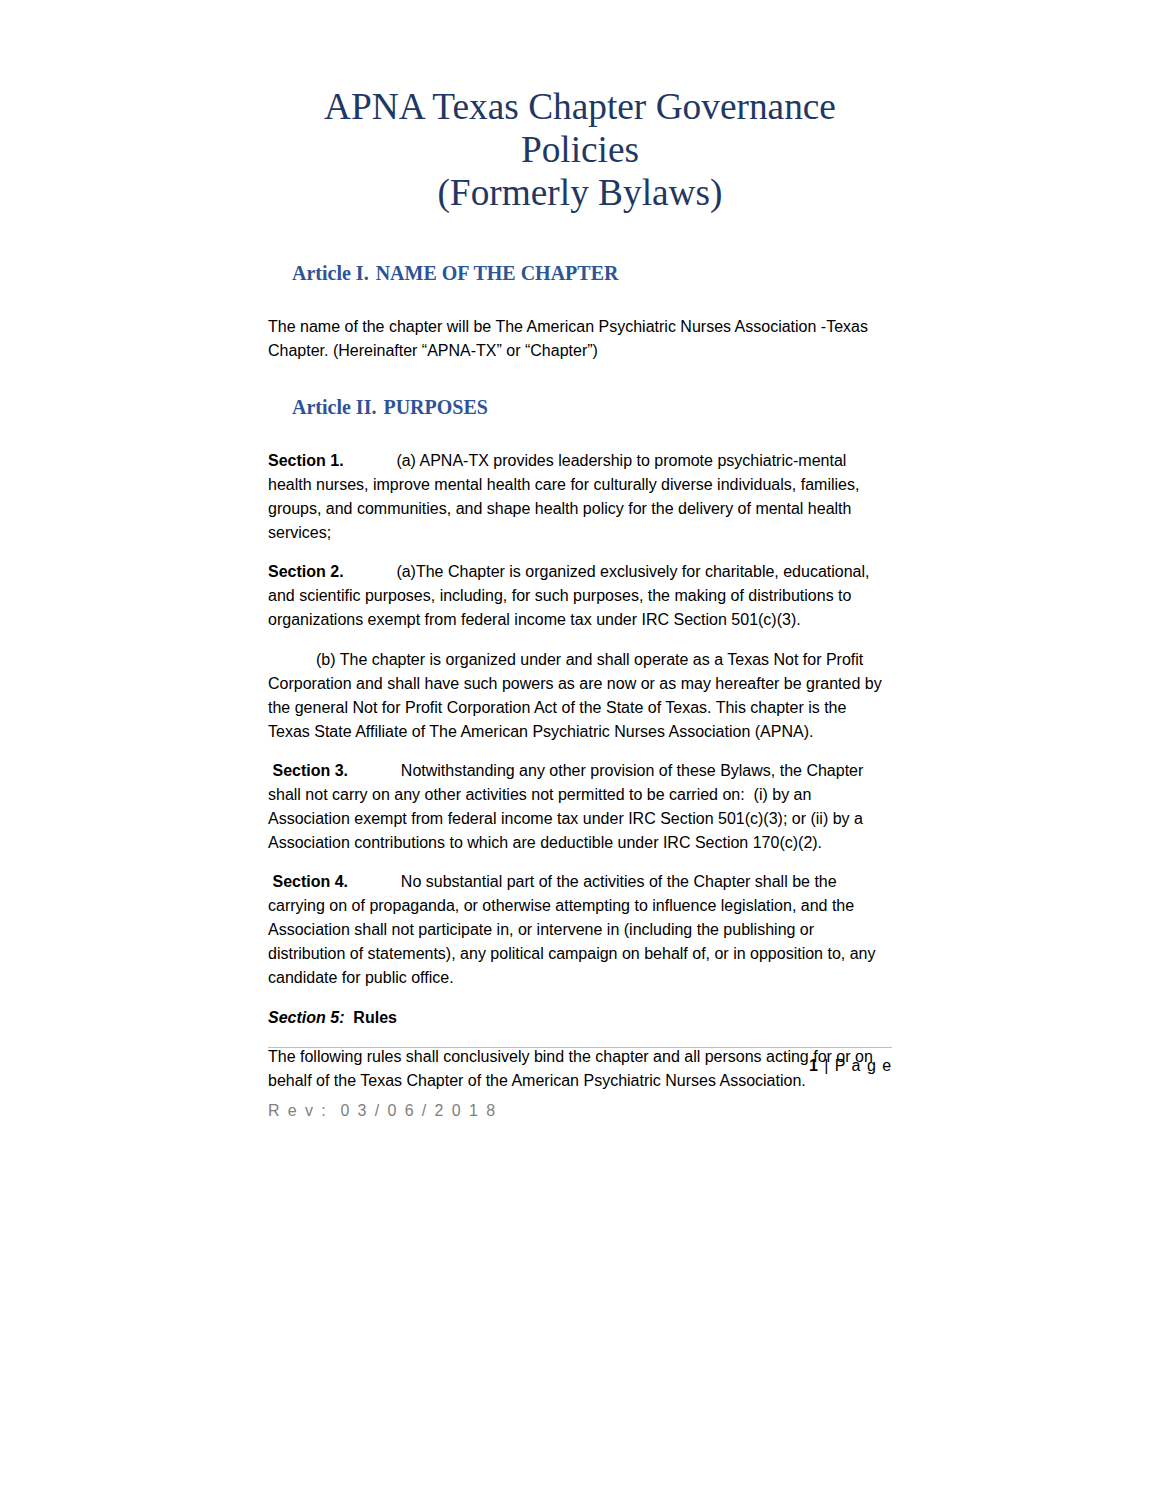APNA Texas Chapter Governance Policies
(Formerly Bylaws)
Article I. NAME OF THE CHAPTER
The name of the chapter will be The American Psychiatric Nurses Association -Texas Chapter. (Hereinafter “APNA-TX” or “Chapter”)
Article II. PURPOSES
Section 1. (a) APNA-TX provides leadership to promote psychiatric-mental health nurses, improve mental health care for culturally diverse individuals, families, groups, and communities, and shape health policy for the delivery of mental health services;
Section 2. (a)The Chapter is organized exclusively for charitable, educational, and scientific purposes, including, for such purposes, the making of distributions to organizations exempt from federal income tax under IRC Section 501(c)(3).
(b) The chapter is organized under and shall operate as a Texas Not for Profit Corporation and shall have such powers as are now or as may hereafter be granted by the general Not for Profit Corporation Act of the State of Texas. This chapter is the Texas State Affiliate of The American Psychiatric Nurses Association (APNA).
Section 3. Notwithstanding any other provision of these Bylaws, the Chapter shall not carry on any other activities not permitted to be carried on: (i) by an Association exempt from federal income tax under IRC Section 501(c)(3); or (ii) by a Association contributions to which are deductible under IRC Section 170(c)(2).
Section 4. No substantial part of the activities of the Chapter shall be the carrying on of propaganda, or otherwise attempting to influence legislation, and the Association shall not participate in, or intervene in (including the publishing or distribution of statements), any political campaign on behalf of, or in opposition to, any candidate for public office.
Section 5: Rules
The following rules shall conclusively bind the chapter and all persons acting for or on behalf of the Texas Chapter of the American Psychiatric Nurses Association.
1 | P a g e
R e v : 0 3 / 0 6 / 2 0 1 8